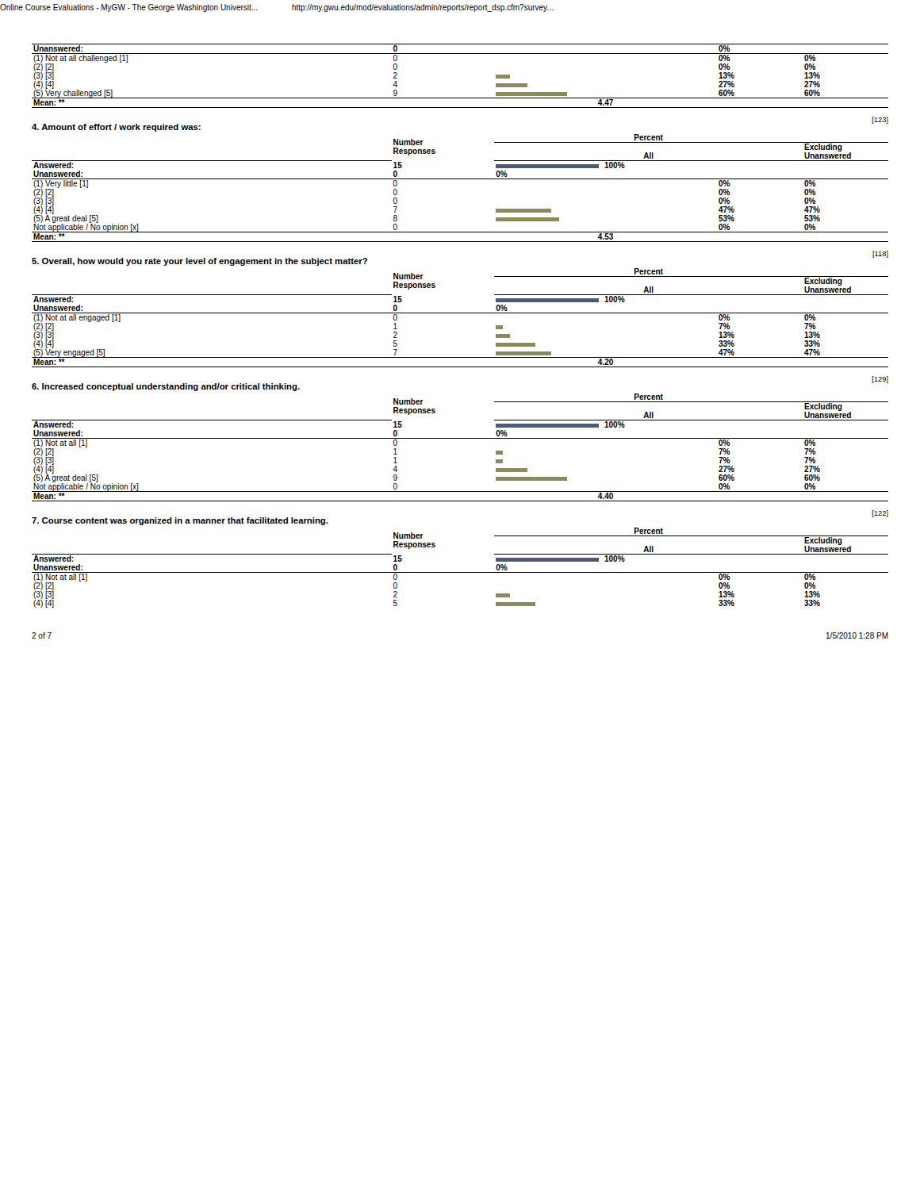Online Course Evaluations - MyGW - The George Washington Universit... http://my.gwu.edu/mod/evaluations/admin/reports/report_dsp.cfm?survey...
| Unanswered: | 0 | | 0% | |
| (1) Not at all challenged [1] | 0 | | 0% | 0% |
| (2) [2] | 0 | | 0% | 0% |
| (3) [3] | 2 | | 13% | 13% |
| (4) [4] | 4 | | 27% | 27% |
| (5) Very challenged [5] | 9 | | 60% | 60% |
| Mean: ** | | 4.47 | | |
4. Amount of effort / work required was:[123]
| | Number Responses | Percent | |
| | All | Excluding Unanswered |
| Answered: | 15 | 100% | |
| Unanswered: | 0 | 0% | |
| (1) Very little [1] | 0 | | 0% | 0% |
| (2) [2] | 0 | | 0% | 0% |
| (3) [3] | 0 | | 0% | 0% |
| (4) [4] | 7 | | 47% | 47% |
| (5) A great deal [5] | 8 | | 53% | 53% |
| Not applicable / No opinion [x] | 0 | | 0% | 0% |
| Mean: ** | | 4.53 | | |
5. Overall, how would you rate your level of engagement in the subject matter?[118]
| | Number Responses | Percent | |
| | All | Excluding Unanswered |
| Answered: | 15 | 100% | |
| Unanswered: | 0 | 0% | |
| (1) Not at all engaged [1] | 0 | | 0% | 0% |
| (2) [2] | 1 | | 7% | 7% |
| (3) [3] | 2 | | 13% | 13% |
| (4) [4] | 5 | | 33% | 33% |
| (5) Very engaged [5] | 7 | | 47% | 47% |
| Mean: ** | | 4.20 | | |
6. Increased conceptual understanding and/or critical thinking.[129]
| | Number Responses | Percent | |
| | All | Excluding Unanswered |
| Answered: | 15 | 100% | |
| Unanswered: | 0 | 0% | |
| (1) Not at all [1] | 0 | | 0% | 0% |
| (2) [2] | 1 | | 7% | 7% |
| (3) [3] | 1 | | 7% | 7% |
| (4) [4] | 4 | | 27% | 27% |
| (5) A great deal [5] | 9 | | 60% | 60% |
| Not applicable / No opinion [x] | 0 | | 0% | 0% |
| Mean: ** | | 4.40 | | |
7. Course content was organized in a manner that facilitated learning.[122]
| | Number Responses | Percent | |
| | All | Excluding Unanswered |
| Answered: | 15 | 100% | |
| Unanswered: | 0 | 0% | |
| (1) Not at all [1] | 0 | | 0% | 0% |
| (2) [2] | 0 | | 0% | 0% |
| (3) [3] | 2 | | 13% | 13% |
| (4) [4] | 5 | | 33% | 33% |
2 of 7 1/5/2010 1:28 PM